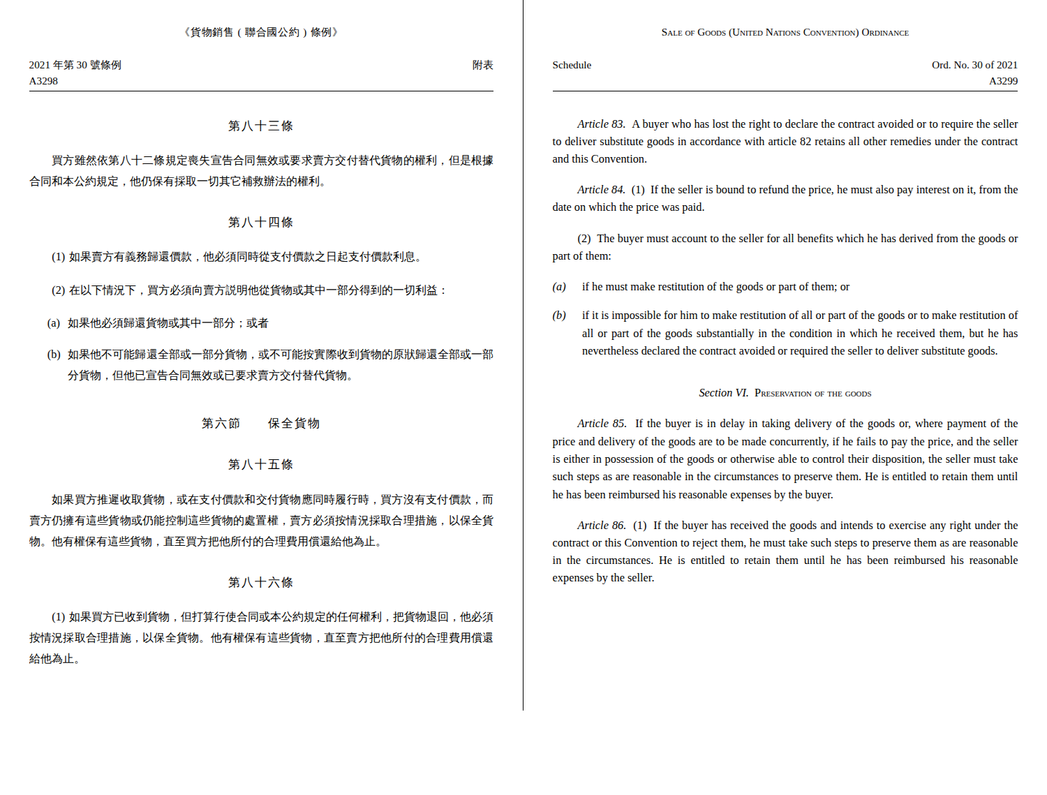《貨物銷售 ( 聯合國公約 ) 條例》
2021 年第 30 號條例 A3298
附表
第八十三條
買方雖然依第八十二條規定喪失宣告合同無效或要求賣方交付替代貨物的權利，但是根據合同和本公約規定，他仍保有採取一切其它補救辦法的權利。
第八十四條
(1) 如果賣方有義務歸還價款，他必須同時從支付價款之日起支付價款利息。
(2) 在以下情況下，買方必須向賣方説明他從貨物或其中一部分得到的一切利益：
(a) 如果他必須歸還貨物或其中一部分；或者
(b) 如果他不可能歸還全部或一部分貨物，或不可能按實際收到貨物的原狀歸還全部或一部分貨物，但他已宣告合同無效或已要求賣方交付替代貨物。
第六節 保全貨物
第八十五條
如果買方推遲收取貨物，或在支付價款和交付貨物應同時履行時，買方沒有支付價款，而賣方仍擁有這些貨物或仍能控制這些貨物的處置權，賣方必須按情況採取合理措施，以保全貨物。他有權保有這些貨物，直至買方把他所付的合理費用償還給他為止。
第八十六條
(1) 如果買方已收到貨物，但打算行使合同或本公約規定的任何權利，把貨物退回，他必須按情況採取合理措施，以保全貨物。他有權保有這些貨物，直至賣方把他所付的合理費用償還給他為止。
Sale of Goods (United Nations Convention) Ordinance
Schedule
Ord. No. 30 of 2021 A3299
Article 83. A buyer who has lost the right to declare the contract avoided or to require the seller to deliver substitute goods in accordance with article 82 retains all other remedies under the contract and this Convention.
Article 84. (1) If the seller is bound to refund the price, he must also pay interest on it, from the date on which the price was paid.
(2) The buyer must account to the seller for all benefits which he has derived from the goods or part of them:
(a) if he must make restitution of the goods or part of them; or
(b) if it is impossible for him to make restitution of all or part of the goods or to make restitution of all or part of the goods substantially in the condition in which he received them, but he has nevertheless declared the contract avoided or required the seller to deliver substitute goods.
Section VI. Preservation of the goods
Article 85. If the buyer is in delay in taking delivery of the goods or, where payment of the price and delivery of the goods are to be made concurrently, if he fails to pay the price, and the seller is either in possession of the goods or otherwise able to control their disposition, the seller must take such steps as are reasonable in the circumstances to preserve them. He is entitled to retain them until he has been reimbursed his reasonable expenses by the buyer.
Article 86. (1) If the buyer has received the goods and intends to exercise any right under the contract or this Convention to reject them, he must take such steps to preserve them as are reasonable in the circumstances. He is entitled to retain them until he has been reimbursed his reasonable expenses by the seller.